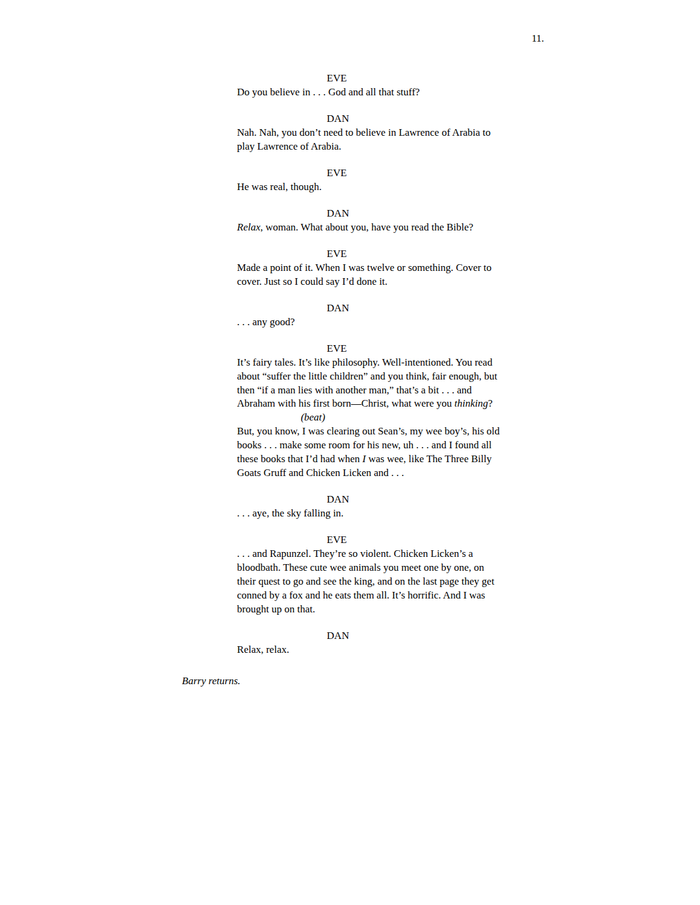11.
EVE
Do you believe in . . . God and all that stuff?
DAN
Nah. Nah, you don’t need to believe in Lawrence of Arabia to play Lawrence of Arabia.
EVE
He was real, though.
DAN
Relax, woman. What about you, have you read the Bible?
EVE
Made a point of it. When I was twelve or something. Cover to cover. Just so I could say I’d done it.
DAN
. . . any good?
EVE
It’s fairy tales. It’s like philosophy. Well-intentioned. You read about “suffer the little children” and you think, fair enough, but then “if a man lies with another man,” that’s a bit . . . and Abraham with his first born—Christ, what were you thinking?
(beat)
But, you know, I was clearing out Sean’s, my wee boy’s, his old books . . . make some room for his new, uh . . . and I found all these books that I’d had when I was wee, like The Three Billy Goats Gruff and Chicken Licken and . . .
DAN
. . . aye, the sky falling in.
EVE
. . . and Rapunzel. They’re so violent. Chicken Licken’s a bloodbath. These cute wee animals you meet one by one, on their quest to go and see the king, and on the last page they get conned by a fox and he eats them all. It’s horrific. And I was brought up on that.
DAN
Relax, relax.
Barry returns.